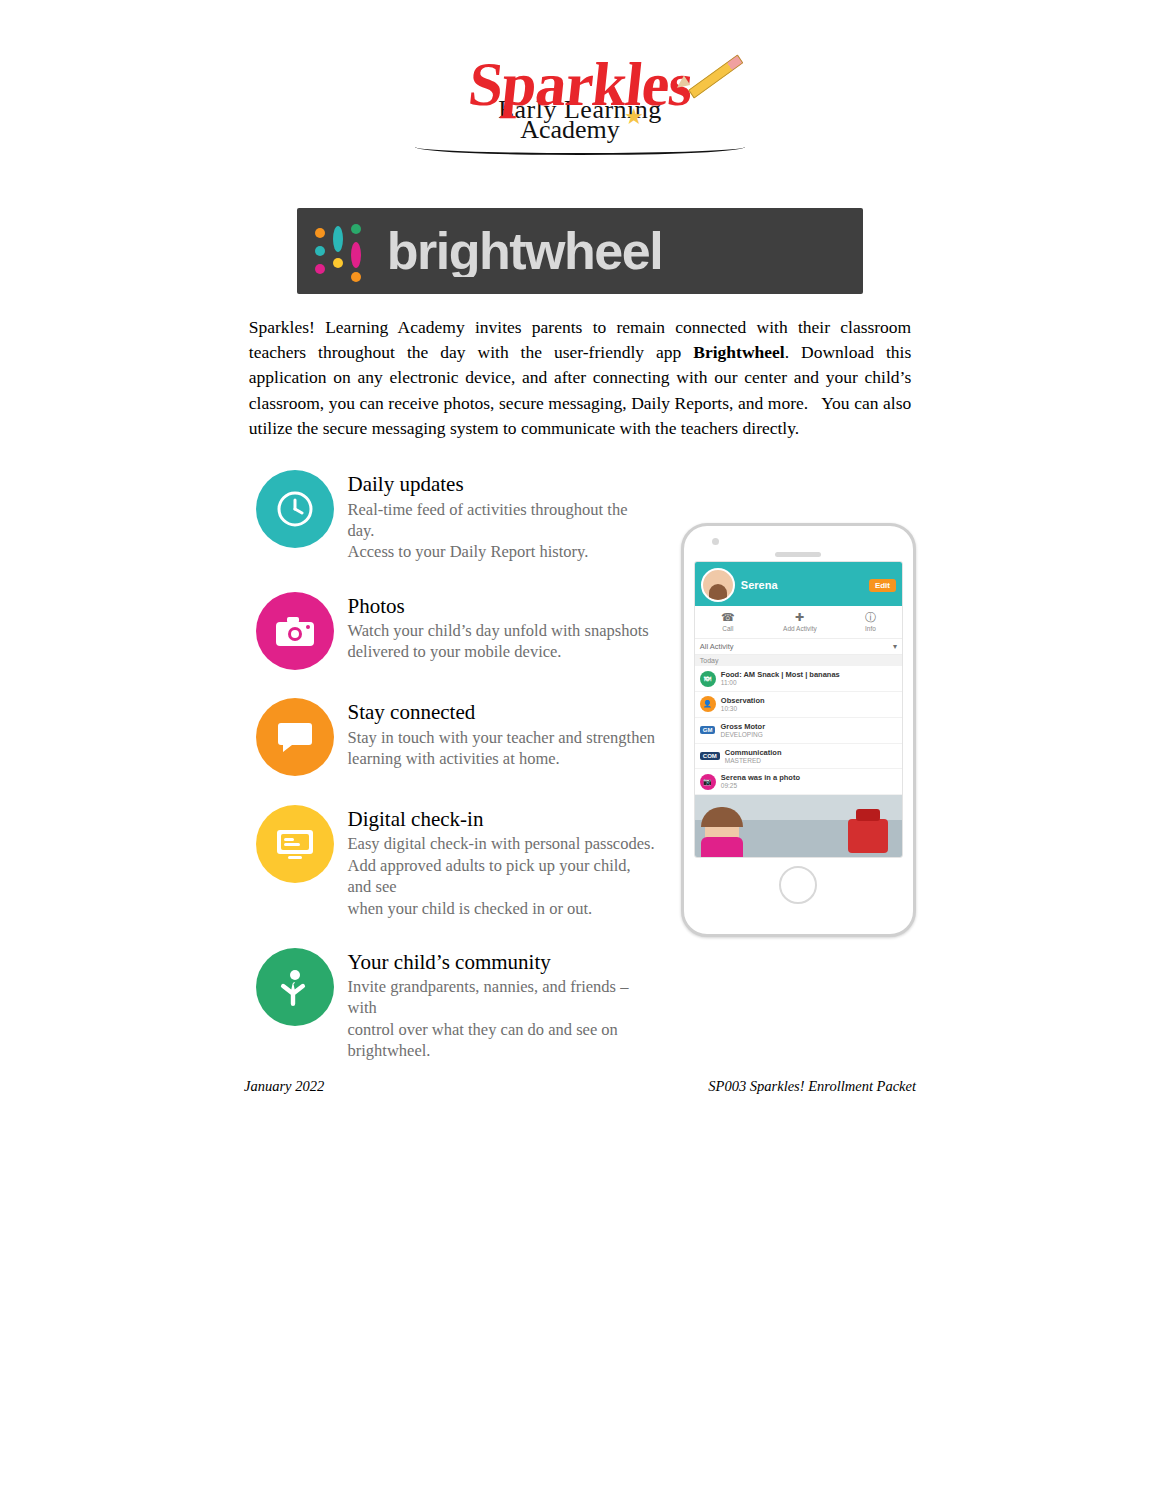Sparkles Early Learning Academy★
brightwheel
Sparkles! Learning Academy invites parents to remain connected with their classroom teachers throughout the day with the user-friendly app Brightwheel. Download this application on any electronic device, and after connecting with our center and your child’s classroom, you can receive photos, secure messaging, Daily Reports, and more. You can also utilize the secure messaging system to communicate with the teachers directly.
Daily updates
Real-time feed of activities throughout the day.
Access to your Daily Report history.
Photos
Watch your child’s day unfold with snapshots
delivered to your mobile device.
Stay connected
Stay in touch with your teacher and strengthen
learning with activities at home.
Digital check-in
Easy digital check-in with personal passcodes.
Add approved adults to pick up your child, and see
when your child is checked in or out.
Your child’s community
Invite grandparents, nannies, and friends – with
control over what they can do and see on brightwheel.
Serena
Edit
☎Call
✚Add Activity
ⓘInfo
All Activity ▾
Today
🍽
Food: AM Snack | Most | bananas
11:00
👤
Observation
10:30
GM
Gross Motor
DEVELOPING
COM
Communication
MASTERED
📷
Serena was in a photo
09:25
January 2022 SP003 Sparkles! Enrollment Packet